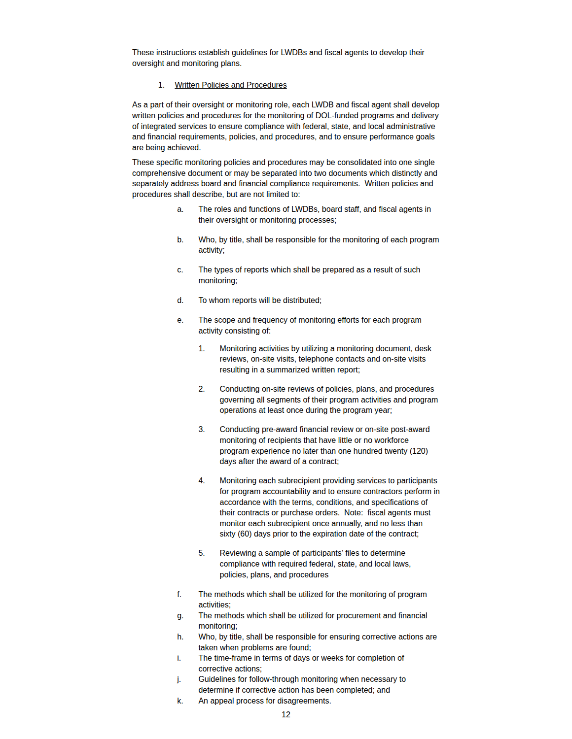These instructions establish guidelines for LWDBs and fiscal agents to develop their oversight and monitoring plans.
1.
Written Policies and Procedures
As a part of their oversight or monitoring role, each LWDB and fiscal agent shall develop written policies and procedures for the monitoring of DOL-funded programs and delivery of integrated services to ensure compliance with federal, state, and local administrative and financial requirements, policies, and procedures, and to ensure performance goals are being achieved.
These specific monitoring policies and procedures may be consolidated into one single comprehensive document or may be separated into two documents which distinctly and separately address board and financial compliance requirements. Written policies and procedures shall describe, but are not limited to:
a. The roles and functions of LWDBs, board staff, and fiscal agents in their oversight or monitoring processes;
b. Who, by title, shall be responsible for the monitoring of each program activity;
c. The types of reports which shall be prepared as a result of such monitoring;
d. To whom reports will be distributed;
e. The scope and frequency of monitoring efforts for each program activity consisting of:
1. Monitoring activities by utilizing a monitoring document, desk reviews, on-site visits, telephone contacts and on-site visits resulting in a summarized written report;
2. Conducting on-site reviews of policies, plans, and procedures governing all segments of their program activities and program operations at least once during the program year;
3. Conducting pre-award financial review or on-site post-award monitoring of recipients that have little or no workforce program experience no later than one hundred twenty (120) days after the award of a contract;
4. Monitoring each subrecipient providing services to participants for program accountability and to ensure contractors perform in accordance with the terms, conditions, and specifications of their contracts or purchase orders. Note: fiscal agents must monitor each subrecipient once annually, and no less than sixty (60) days prior to the expiration date of the contract;
5. Reviewing a sample of participants’ files to determine compliance with required federal, state, and local laws, policies, plans, and procedures
f. The methods which shall be utilized for the monitoring of program activities;
g. The methods which shall be utilized for procurement and financial monitoring;
h. Who, by title, shall be responsible for ensuring corrective actions are taken when problems are found;
i. The time-frame in terms of days or weeks for completion of corrective actions;
j. Guidelines for follow-through monitoring when necessary to determine if corrective action has been completed; and
k. An appeal process for disagreements.
12